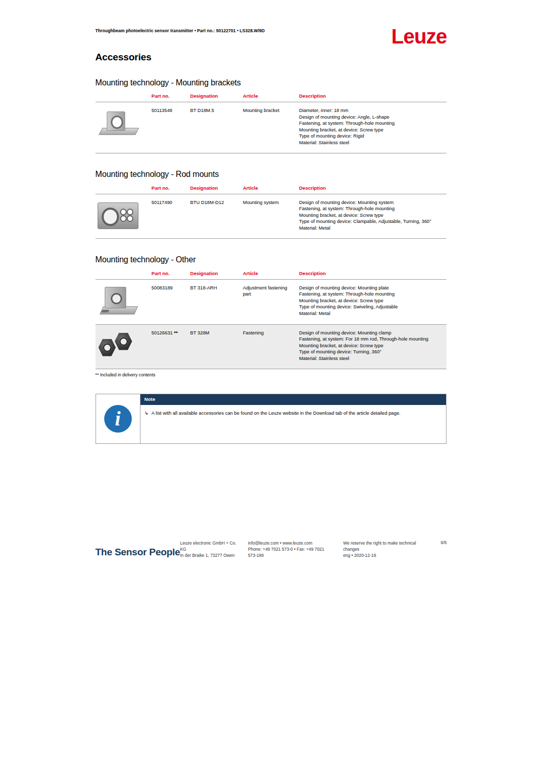Throughbeam photoelectric sensor transmitter • Part no.: 50122701 • LS328.W/9D
Leuze
Accessories
Mounting technology - Mounting brackets
| | Part no. | Designation | Article | Description |
| --- | --- | --- | --- | --- |
| | 50113548 | BT D18M.5 | Mounting bracket | Diameter, inner: 18 mm Design of mounting device: Angle, L-shape Fastening, at system: Through-hole mounting Mounting bracket, at device: Screw type Type of mounting device: Rigid Material: Stainless steel |
Mounting technology - Rod mounts
| | Part no. | Designation | Article | Description |
| --- | --- | --- | --- | --- |
| | 50117490 | BTU D18M-D12 | Mounting system | Design of mounting device: Mounting system Fastening, at system: Through-hole mounting Mounting bracket, at device: Screw type Type of mounting device: Clampable, Adjustable, Turning, 360° Material: Metal |
Mounting technology - Other
| | Part no. | Designation | Article | Description |
| --- | --- | --- | --- | --- |
| | 50083189 | BT 318-ARH | Adjustment fastening part | Design of mounting device: Mounting plate Fastening, at system: Through-hole mounting Mounting bracket, at device: Screw type Type of mounting device: Swiveling, Adjustable Material: Metal |
| | 50126631 ** | BT 328M | Fastening | Design of mounting device: Mounting clamp Fastening, at system: For 18 mm rod, Through-hole mounting Mounting bracket, at device: Screw type Type of mounting device: Turning, 360° Material: Stainless steel |
** Included in delivery contents
i
Note
↳A list with all available accessories can be found on the Leuze website in the Download tab of the article detailed page.
The Sensor People
Leuze electronic GmbH + Co. KG
In der Braike 1, 73277 Owen
info@leuze.com • www.leuze.com
Phone: +49 7021 573-0 • Fax: +49 7021 573-199
We reserve the right to make technical changes
eng • 2020-12-19
6/6